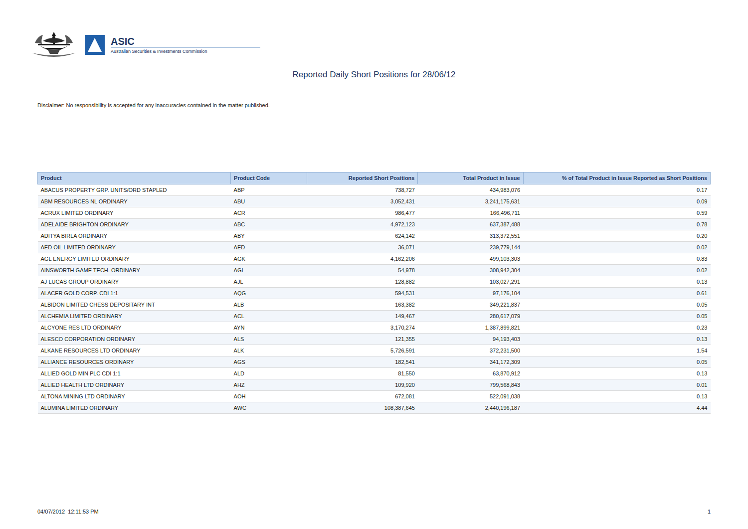ASIC Australian Securities & Investments Commission
Reported Daily Short Positions for 28/06/12
Disclaimer: No responsibility is accepted for any inaccuracies contained in the matter published.
| Product | Product Code | Reported Short Positions | Total Product in Issue | % of Total Product in Issue Reported as Short Positions |
| --- | --- | --- | --- | --- |
| ABACUS PROPERTY GRP. UNITS/ORD STAPLED | ABP | 738,727 | 434,983,076 | 0.17 |
| ABM RESOURCES NL ORDINARY | ABU | 3,052,431 | 3,241,175,631 | 0.09 |
| ACRUX LIMITED ORDINARY | ACR | 986,477 | 166,496,711 | 0.59 |
| ADELAIDE BRIGHTON ORDINARY | ABC | 4,972,123 | 637,387,488 | 0.78 |
| ADITYA BIRLA ORDINARY | ABY | 624,142 | 313,372,551 | 0.20 |
| AED OIL LIMITED ORDINARY | AED | 36,071 | 239,779,144 | 0.02 |
| AGL ENERGY LIMITED ORDINARY | AGK | 4,162,206 | 499,103,303 | 0.83 |
| AINSWORTH GAME TECH. ORDINARY | AGI | 54,978 | 308,942,304 | 0.02 |
| AJ LUCAS GROUP ORDINARY | AJL | 128,882 | 103,027,291 | 0.13 |
| ALACER GOLD CORP. CDI 1:1 | AQG | 594,531 | 97,176,104 | 0.61 |
| ALBIDON LIMITED CHESS DEPOSITARY INT | ALB | 163,382 | 349,221,837 | 0.05 |
| ALCHEMIA LIMITED ORDINARY | ACL | 149,467 | 280,617,079 | 0.05 |
| ALCYONE RES LTD ORDINARY | AYN | 3,170,274 | 1,387,899,821 | 0.23 |
| ALESCO CORPORATION ORDINARY | ALS | 121,355 | 94,193,403 | 0.13 |
| ALKANE RESOURCES LTD ORDINARY | ALK | 5,726,591 | 372,231,500 | 1.54 |
| ALLIANCE RESOURCES ORDINARY | AGS | 182,541 | 341,172,309 | 0.05 |
| ALLIED GOLD MIN PLC CDI 1:1 | ALD | 81,550 | 63,870,912 | 0.13 |
| ALLIED HEALTH LTD ORDINARY | AHZ | 109,920 | 799,568,843 | 0.01 |
| ALTONA MINING LTD ORDINARY | AOH | 672,081 | 522,091,038 | 0.13 |
| ALUMINA LIMITED ORDINARY | AWC | 108,387,645 | 2,440,196,187 | 4.44 |
04/07/2012 12:11:53 PM
1